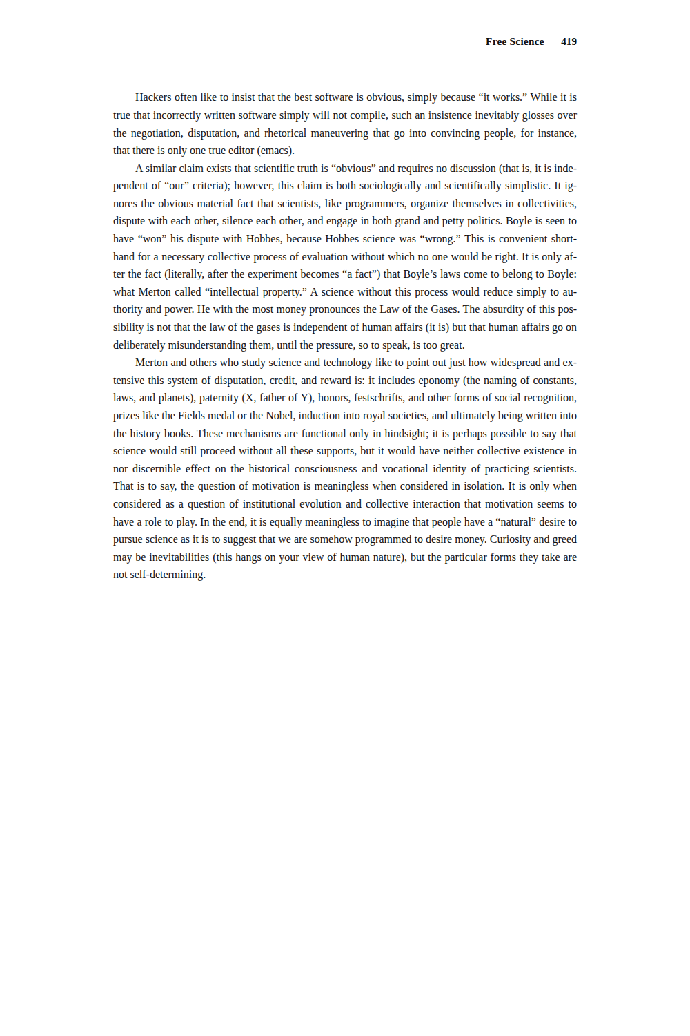Free Science 419
Hackers often like to insist that the best software is obvious, simply because “it works.” While it is true that incorrectly written software simply will not compile, such an insistence inevitably glosses over the negotiation, disputation, and rhetorical maneuvering that go into convincing people, for instance, that there is only one true editor (emacs).
A similar claim exists that scientific truth is “obvious” and requires no discussion (that is, it is independent of “our” criteria); however, this claim is both sociologically and scientifically simplistic. It ignores the obvious material fact that scientists, like programmers, organize themselves in collectivities, dispute with each other, silence each other, and engage in both grand and petty politics. Boyle is seen to have “won” his dispute with Hobbes, because Hobbes science was “wrong.” This is convenient shorthand for a necessary collective process of evaluation without which no one would be right. It is only after the fact (literally, after the experiment becomes “a fact”) that Boyle’s laws come to belong to Boyle: what Merton called “intellectual property.” A science without this process would reduce simply to authority and power. He with the most money pronounces the Law of the Gases. The absurdity of this possibility is not that the law of the gases is independent of human affairs (it is) but that human affairs go on deliberately misunderstanding them, until the pressure, so to speak, is too great.
Merton and others who study science and technology like to point out just how widespread and extensive this system of disputation, credit, and reward is: it includes eponomy (the naming of constants, laws, and planets), paternity (X, father of Y), honors, festschrifts, and other forms of social recognition, prizes like the Fields medal or the Nobel, induction into royal societies, and ultimately being written into the history books. These mechanisms are functional only in hindsight; it is perhaps possible to say that science would still proceed without all these supports, but it would have neither collective existence in nor discernible effect on the historical consciousness and vocational identity of practicing scientists. That is to say, the question of motivation is meaningless when considered in isolation. It is only when considered as a question of institutional evolution and collective interaction that motivation seems to have a role to play. In the end, it is equally meaningless to imagine that people have a “natural” desire to pursue science as it is to suggest that we are somehow programmed to desire money. Curiosity and greed may be inevitabilities (this hangs on your view of human nature), but the particular forms they take are not self-determining.